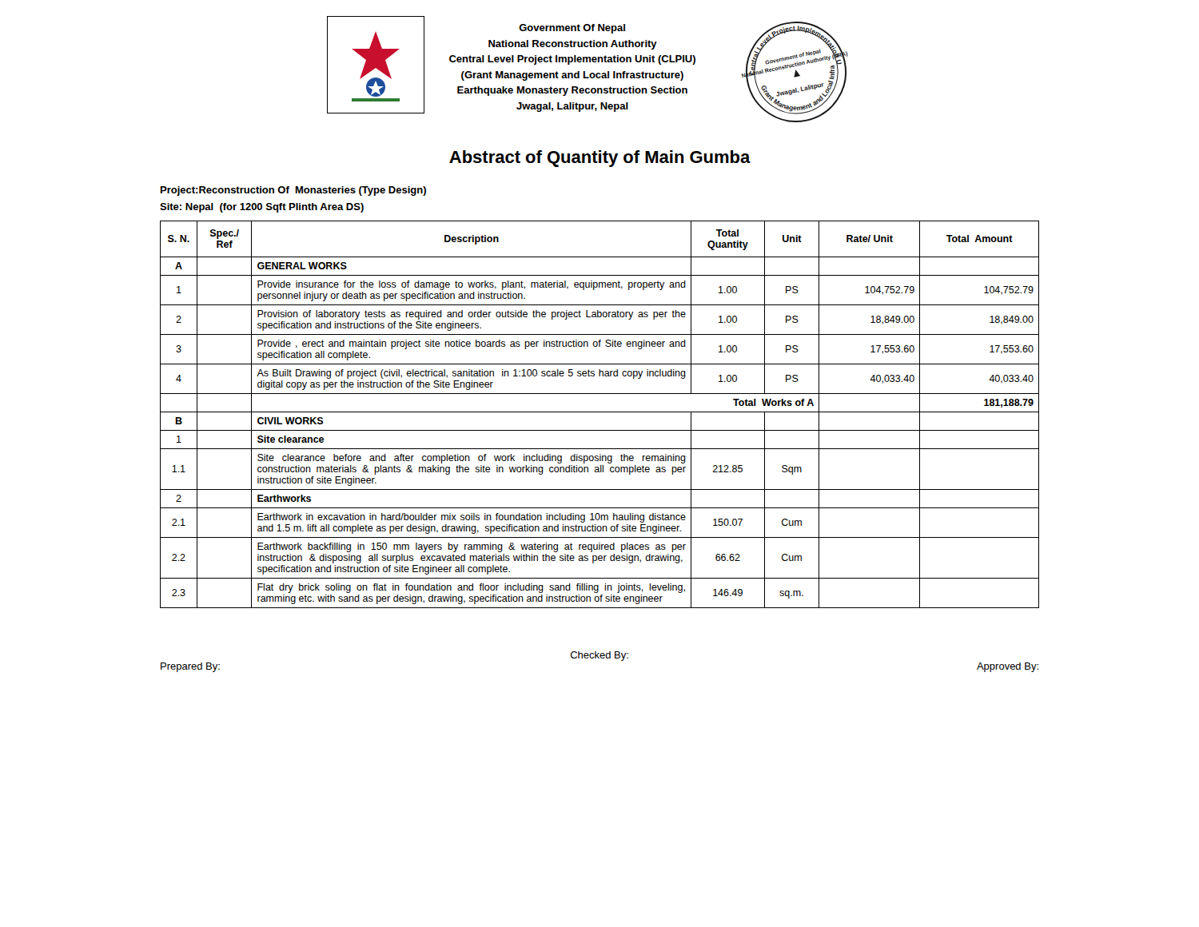Government Of Nepal
National Reconstruction Authority
Central Level Project Implementation Unit (CLPIU)
(Grant Management and Local Infrastructure)
Earthquake Monastery Reconstruction Section
Jwagal, Lalitpur, Nepal
Central Level Project Implementation Unit (CL-PIU) Grant Management and Local Infrastructure (GMaLI) Government of Nepal National Reconstruction Authority (NRA) Jwagal, Lalitpur
Abstract of Quantity of Main Gumba
Project:Reconstruction Of Monasteries (Type Design)
Site: Nepal (for 1200 Sqft Plinth Area DS)
| S. N. | Spec./ Ref | Description | Total Quantity | Unit | Rate/ Unit | Total Amount |
| --- | --- | --- | --- | --- | --- | --- |
| A | | GENERAL WORKS | | | | |
| 1 | | Provide insurance for the loss of damage to works, plant, material, equipment, property and personnel injury or death as per specification and instruction. | 1.00 | PS | 104,752.79 | 104,752.79 |
| 2 | | Provision of laboratory tests as required and order outside the project Laboratory as per the specification and instructions of the Site engineers. | 1.00 | PS | 18,849.00 | 18,849.00 |
| 3 | | Provide , erect and maintain project site notice boards as per instruction of Site engineer and specification all complete. | 1.00 | PS | 17,553.60 | 17,553.60 |
| 4 | | As Built Drawing of project (civil, electrical, sanitation in 1:100 scale 5 sets hard copy including digital copy as per the instruction of the Site Engineer | 1.00 | PS | 40,033.40 | 40,033.40 |
| | | Total Works of A | | 181,188.79 |
| B | | CIVIL WORKS | | | | |
| 1 | | Site clearance | | | | |
| 1.1 | | Site clearance before and after completion of work including disposing the remaining construction materials & plants & making the site in working condition all complete as per instruction of site Engineer. | 212.85 | Sqm | | |
| 2 | | Earthworks | | | | |
| 2.1 | | Earthwork in excavation in hard/boulder mix soils in foundation including 10m hauling distance and 1.5 m. lift all complete as per design, drawing, specification and instruction of site Engineer. | 150.07 | Cum | | |
| 2.2 | | Earthwork backfilling in 150 mm layers by ramming & watering at required places as per instruction & disposing all surplus excavated materials within the site as per design, drawing, specification and instruction of site Engineer all complete. | 66.62 | Cum | | |
| 2.3 | | Flat dry brick soling on flat in foundation and floor including sand filling in joints, leveling, ramming etc. with sand as per design, drawing, specification and instruction of site engineer | 146.49 | sq.m. | | |
Prepared By:
Checked By:
Approved By: